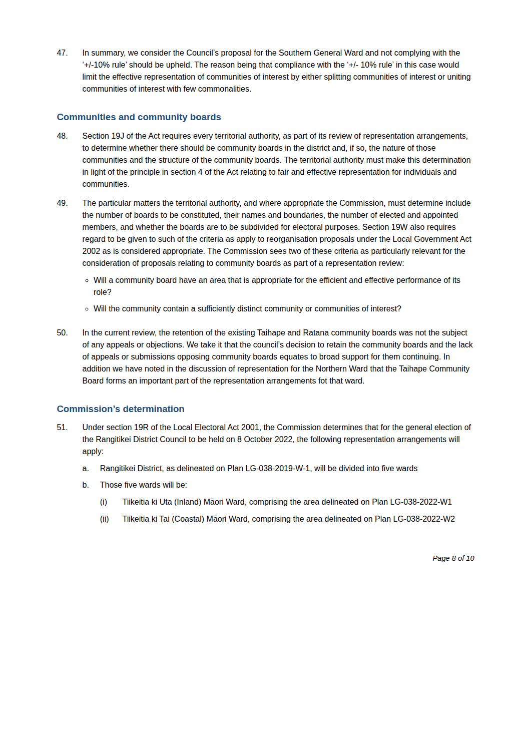47. In summary, we consider the Council’s proposal for the Southern General Ward and not complying with the ‘+/-10% rule’ should be upheld. The reason being that compliance with the ‘+/- 10% rule’ in this case would limit the effective representation of communities of interest by either splitting communities of interest or uniting communities of interest with few commonalities.
Communities and community boards
48. Section 19J of the Act requires every territorial authority, as part of its review of representation arrangements, to determine whether there should be community boards in the district and, if so, the nature of those communities and the structure of the community boards. The territorial authority must make this determination in light of the principle in section 4 of the Act relating to fair and effective representation for individuals and communities.
49. The particular matters the territorial authority, and where appropriate the Commission, must determine include the number of boards to be constituted, their names and boundaries, the number of elected and appointed members, and whether the boards are to be subdivided for electoral purposes. Section 19W also requires regard to be given to such of the criteria as apply to reorganisation proposals under the Local Government Act 2002 as is considered appropriate. The Commission sees two of these criteria as particularly relevant for the consideration of proposals relating to community boards as part of a representation review:
Will a community board have an area that is appropriate for the efficient and effective performance of its role?
Will the community contain a sufficiently distinct community or communities of interest?
50. In the current review, the retention of the existing Taihape and Ratana community boards was not the subject of any appeals or objections. We take it that the council’s decision to retain the community boards and the lack of appeals or submissions opposing community boards equates to broad support for them continuing. In addition we have noted in the discussion of representation for the Northern Ward that the Taihape Community Board forms an important part of the representation arrangements fot that ward.
Commission’s determination
51. Under section 19R of the Local Electoral Act 2001, the Commission determines that for the general election of the Rangitikei District Council to be held on 8 October 2022, the following representation arrangements will apply:
a. Rangitikei District, as delineated on Plan LG-038-2019-W-1, will be divided into five wards
b. Those five wards will be:
(i) Tiikeitia ki Uta (Inland) Māori Ward, comprising the area delineated on Plan LG-038-2022-W1
(ii) Tiikeitia ki Tai (Coastal) Māori Ward, comprising the area delineated on Plan LG-038-2022-W2
Page 8 of 10